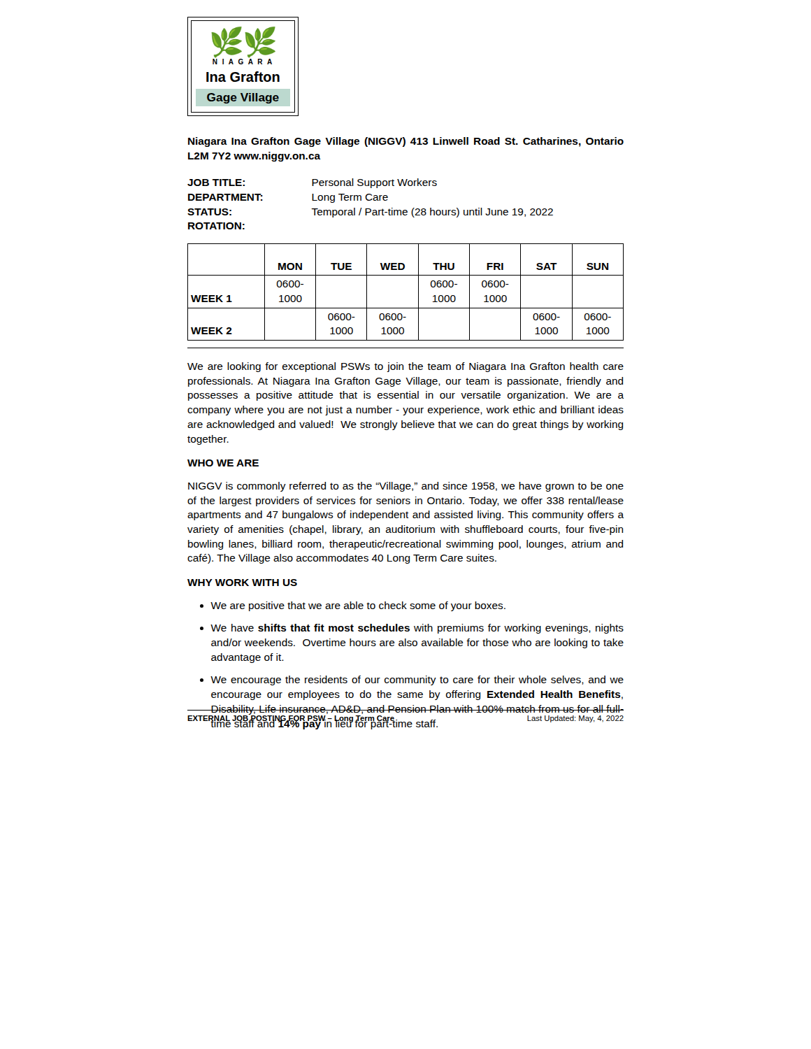🌿🌿
N I A G A R A
Ina Grafton
Gage Village
Niagara Ina Grafton Gage Village (NIGGV) 413 Linwell Road St. Catharines, Ontario L2M 7Y2 www.niggv.on.ca
JOB TITLE:
Personal Support Workers
DEPARTMENT:
Long Term Care
STATUS:
Temporal / Part-time (28 hours) until June 19, 2022
ROTATION:
| | MON | TUE | WED | THU | FRI | SAT | SUN |
| --- | --- | --- | --- | --- | --- | --- | --- |
| WEEK 1 | 0600- 1000 | | | 0600- 1000 | 0600- 1000 | | |
| WEEK 2 | | 0600- 1000 | 0600- 1000 | | | 0600- 1000 | 0600- 1000 |
We are looking for exceptional PSWs to join the team of Niagara Ina Grafton health care professionals. At Niagara Ina Grafton Gage Village, our team is passionate, friendly and possesses a positive attitude that is essential in our versatile organization. We are a company where you are not just a number - your experience, work ethic and brilliant ideas are acknowledged and valued! We strongly believe that we can do great things by working together.
Who we are
NIGGV is commonly referred to as the “Village,” and since 1958, we have grown to be one of the largest providers of services for seniors in Ontario. Today, we offer 338 rental/lease apartments and 47 bungalows of independent and assisted living. This community offers a variety of amenities (chapel, library, an auditorium with shuffleboard courts, four five-pin bowling lanes, billiard room, therapeutic/recreational swimming pool, lounges, atrium and café). The Village also accommodates 40 Long Term Care suites.
Why work with us
We are positive that we are able to check some of your boxes.
We have shifts that fit most schedules with premiums for working evenings, nights and/or weekends. Overtime hours are also available for those who are looking to take advantage of it.
We encourage the residents of our community to care for their whole selves, and we encourage our employees to do the same by offering Extended Health Benefits, Disability, Life insurance, AD&D, and Pension Plan with 100% match from us for all full-time staff and 14% pay in lieu for part-time staff.
EXTERNAL JOB POSTING FOR PSW – Long Term Care
Last Updated: May, 4, 2022